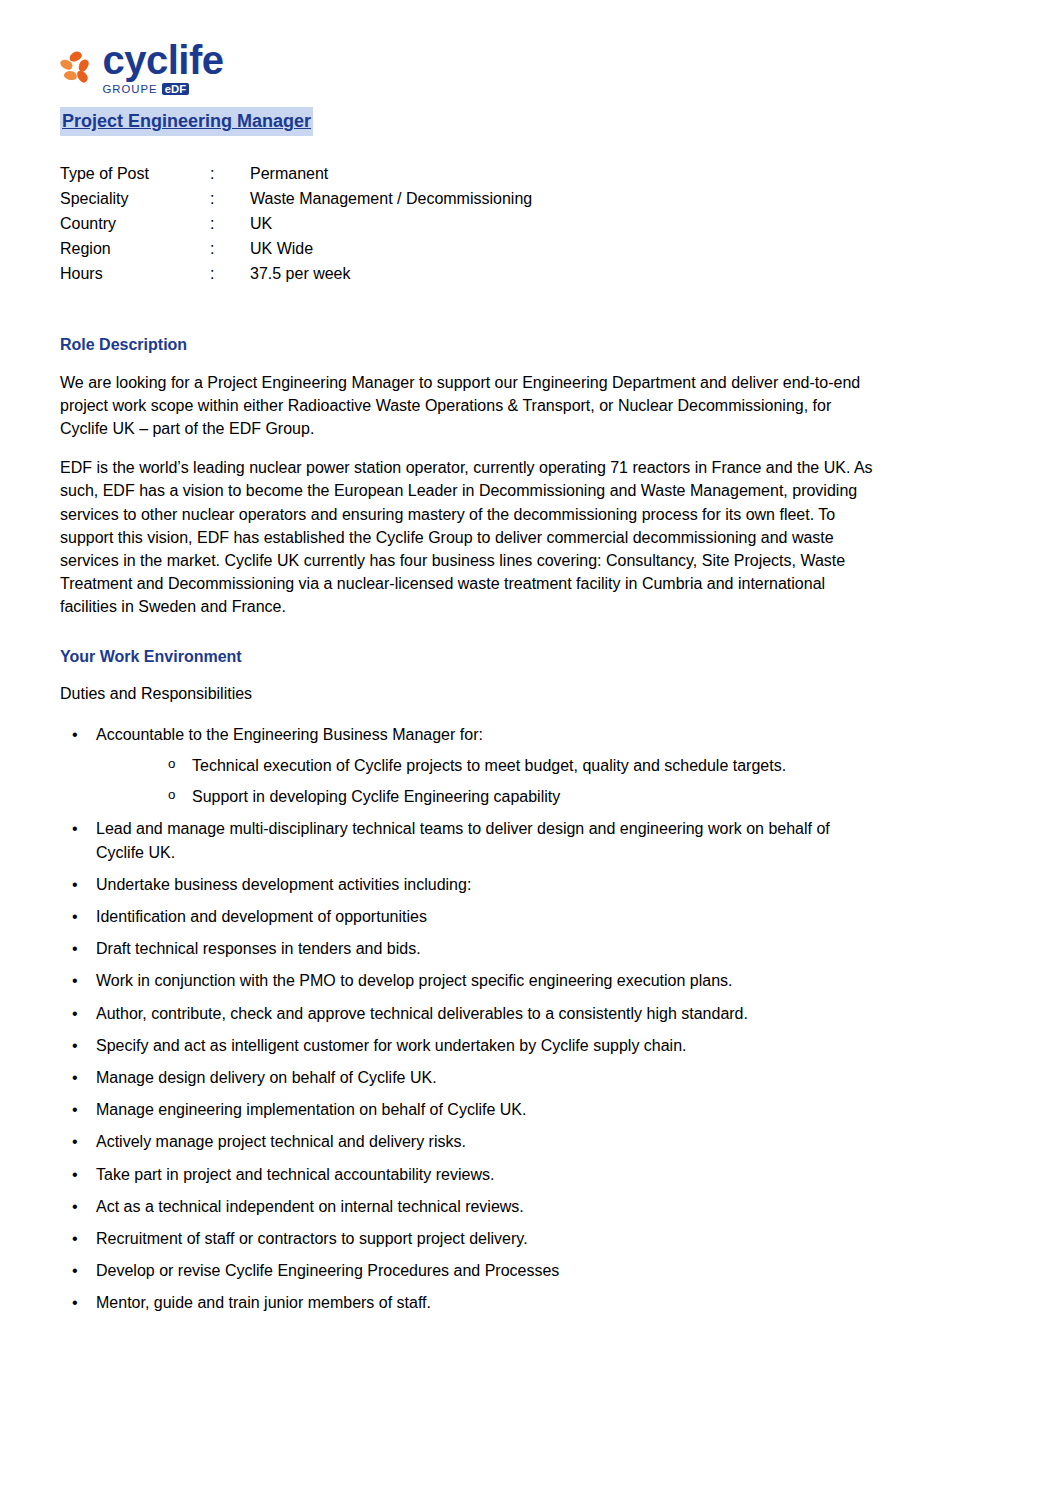cyclife
GROUPE eDF
Project Engineering Manager
| Type of Post | : | Permanent |
| Speciality | : | Waste Management / Decommissioning |
| Country | : | UK |
| Region | : | UK Wide |
| Hours | : | 37.5 per week |
Role Description
We are looking for a Project Engineering Manager to support our Engineering Department and deliver end-to-end project work scope within either Radioactive Waste Operations & Transport, or Nuclear Decommissioning, for Cyclife UK – part of the EDF Group.
EDF is the world’s leading nuclear power station operator, currently operating 71 reactors in France and the UK. As such, EDF has a vision to become the European Leader in Decommissioning and Waste Management, providing services to other nuclear operators and ensuring mastery of the decommissioning process for its own fleet. To support this vision, EDF has established the Cyclife Group to deliver commercial decommissioning and waste services in the market. Cyclife UK currently has four business lines covering: Consultancy, Site Projects, Waste Treatment and Decommissioning via a nuclear-licensed waste treatment facility in Cumbria and international facilities in Sweden and France.
Your Work Environment
Duties and Responsibilities
Accountable to the Engineering Business Manager for:
Technical execution of Cyclife projects to meet budget, quality and schedule targets.
Support in developing Cyclife Engineering capability
Lead and manage multi-disciplinary technical teams to deliver design and engineering work on behalf of Cyclife UK.
Undertake business development activities including:
Identification and development of opportunities
Draft technical responses in tenders and bids.
Work in conjunction with the PMO to develop project specific engineering execution plans.
Author, contribute, check and approve technical deliverables to a consistently high standard.
Specify and act as intelligent customer for work undertaken by Cyclife supply chain.
Manage design delivery on behalf of Cyclife UK.
Manage engineering implementation on behalf of Cyclife UK.
Actively manage project technical and delivery risks.
Take part in project and technical accountability reviews.
Act as a technical independent on internal technical reviews.
Recruitment of staff or contractors to support project delivery.
Develop or revise Cyclife Engineering Procedures and Processes
Mentor, guide and train junior members of staff.